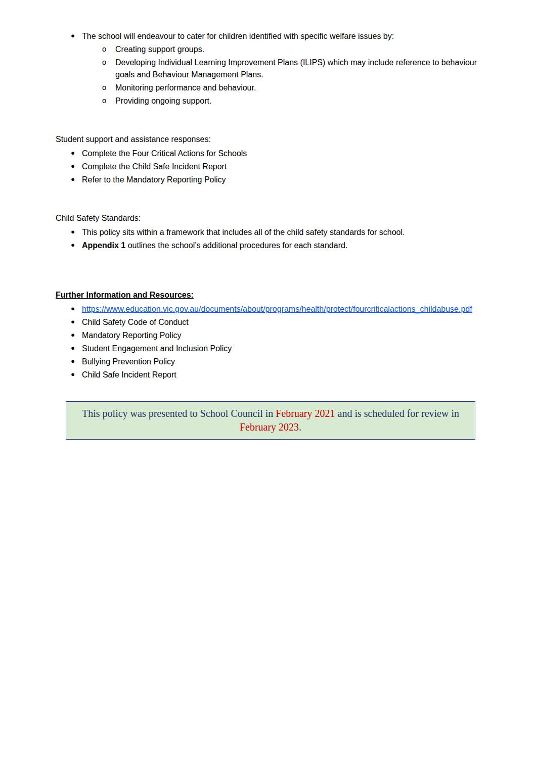The school will endeavour to cater for children identified with specific welfare issues by:
Creating support groups.
Developing Individual Learning Improvement Plans (ILIPS) which may include reference to behaviour goals and Behaviour Management Plans.
Monitoring performance and behaviour.
Providing ongoing support.
Student support and assistance responses:
Complete the Four Critical Actions for Schools
Complete the Child Safe Incident Report
Refer to the Mandatory Reporting Policy
Child Safety Standards:
This policy sits within a framework that includes all of the child safety standards for school.
Appendix 1 outlines the school’s additional procedures for each standard.
Further Information and Resources:
https://www.education.vic.gov.au/documents/about/programs/health/protect/fourcriticalactions_childabuse.pdf
Child Safety Code of Conduct
Mandatory Reporting Policy
Student Engagement and Inclusion Policy
Bullying Prevention Policy
Child Safe Incident Report
This policy was presented to School Council in February 2021 and is scheduled for review in February 2023.